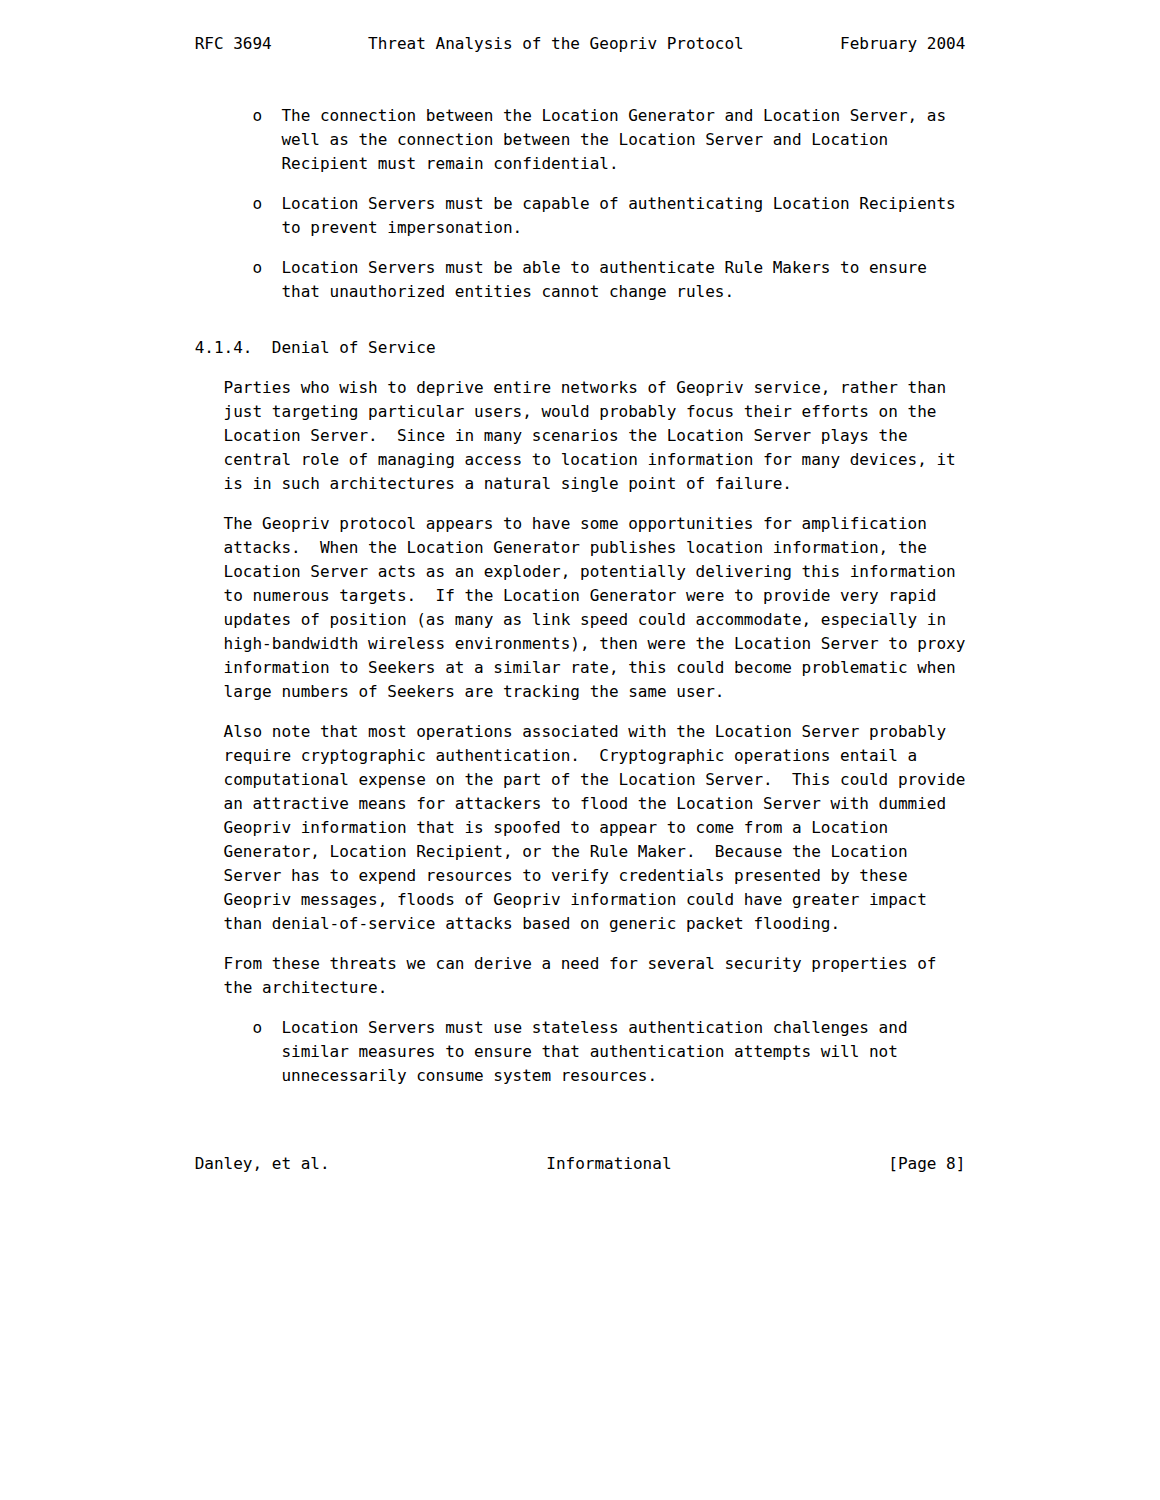RFC 3694 Threat Analysis of the Geopriv Protocol February 2004
The connection between the Location Generator and Location Server, as well as the connection between the Location Server and Location Recipient must remain confidential.
Location Servers must be capable of authenticating Location Recipients to prevent impersonation.
Location Servers must be able to authenticate Rule Makers to ensure that unauthorized entities cannot change rules.
4.1.4. Denial of Service
Parties who wish to deprive entire networks of Geopriv service, rather than just targeting particular users, would probably focus their efforts on the Location Server. Since in many scenarios the Location Server plays the central role of managing access to location information for many devices, it is in such architectures a natural single point of failure.
The Geopriv protocol appears to have some opportunities for amplification attacks. When the Location Generator publishes location information, the Location Server acts as an exploder, potentially delivering this information to numerous targets. If the Location Generator were to provide very rapid updates of position (as many as link speed could accommodate, especially in high-bandwidth wireless environments), then were the Location Server to proxy information to Seekers at a similar rate, this could become problematic when large numbers of Seekers are tracking the same user.
Also note that most operations associated with the Location Server probably require cryptographic authentication. Cryptographic operations entail a computational expense on the part of the Location Server. This could provide an attractive means for attackers to flood the Location Server with dummied Geopriv information that is spoofed to appear to come from a Location Generator, Location Recipient, or the Rule Maker. Because the Location Server has to expend resources to verify credentials presented by these Geopriv messages, floods of Geopriv information could have greater impact than denial-of-service attacks based on generic packet flooding.
From these threats we can derive a need for several security properties of the architecture.
Location Servers must use stateless authentication challenges and similar measures to ensure that authentication attempts will not unnecessarily consume system resources.
Danley, et al. Informational [Page 8]